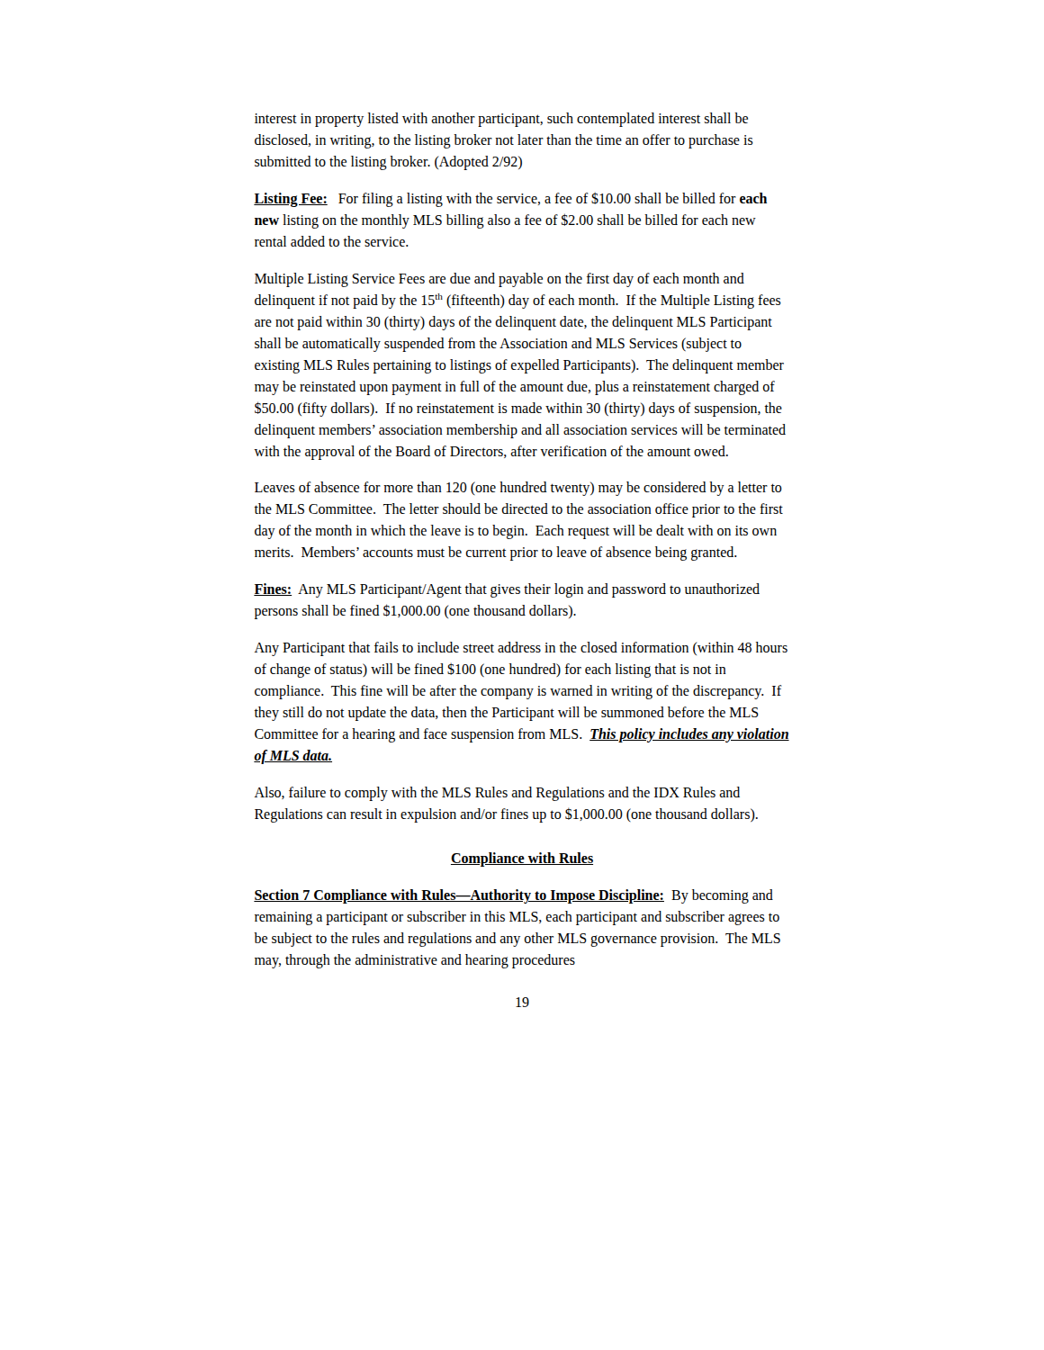interest in property listed with another participant, such contemplated interest shall be disclosed, in writing, to the listing broker not later than the time an offer to purchase is submitted to the listing broker. (Adopted 2/92)
Listing Fee: For filing a listing with the service, a fee of $10.00 shall be billed for each new listing on the monthly MLS billing also a fee of $2.00 shall be billed for each new rental added to the service.
Multiple Listing Service Fees are due and payable on the first day of each month and delinquent if not paid by the 15th (fifteenth) day of each month. If the Multiple Listing fees are not paid within 30 (thirty) days of the delinquent date, the delinquent MLS Participant shall be automatically suspended from the Association and MLS Services (subject to existing MLS Rules pertaining to listings of expelled Participants). The delinquent member may be reinstated upon payment in full of the amount due, plus a reinstatement charged of $50.00 (fifty dollars). If no reinstatement is made within 30 (thirty) days of suspension, the delinquent members’ association membership and all association services will be terminated with the approval of the Board of Directors, after verification of the amount owed.
Leaves of absence for more than 120 (one hundred twenty) may be considered by a letter to the MLS Committee. The letter should be directed to the association office prior to the first day of the month in which the leave is to begin. Each request will be dealt with on its own merits. Members’ accounts must be current prior to leave of absence being granted.
Fines: Any MLS Participant/Agent that gives their login and password to unauthorized persons shall be fined $1,000.00 (one thousand dollars).
Any Participant that fails to include street address in the closed information (within 48 hours of change of status) will be fined $100 (one hundred) for each listing that is not in compliance. This fine will be after the company is warned in writing of the discrepancy. If they still do not update the data, then the Participant will be summoned before the MLS Committee for a hearing and face suspension from MLS. This policy includes any violation of MLS data.
Also, failure to comply with the MLS Rules and Regulations and the IDX Rules and Regulations can result in expulsion and/or fines up to $1,000.00 (one thousand dollars).
Compliance with Rules
Section 7 Compliance with Rules—Authority to Impose Discipline: By becoming and remaining a participant or subscriber in this MLS, each participant and subscriber agrees to be subject to the rules and regulations and any other MLS governance provision. The MLS may, through the administrative and hearing procedures
19